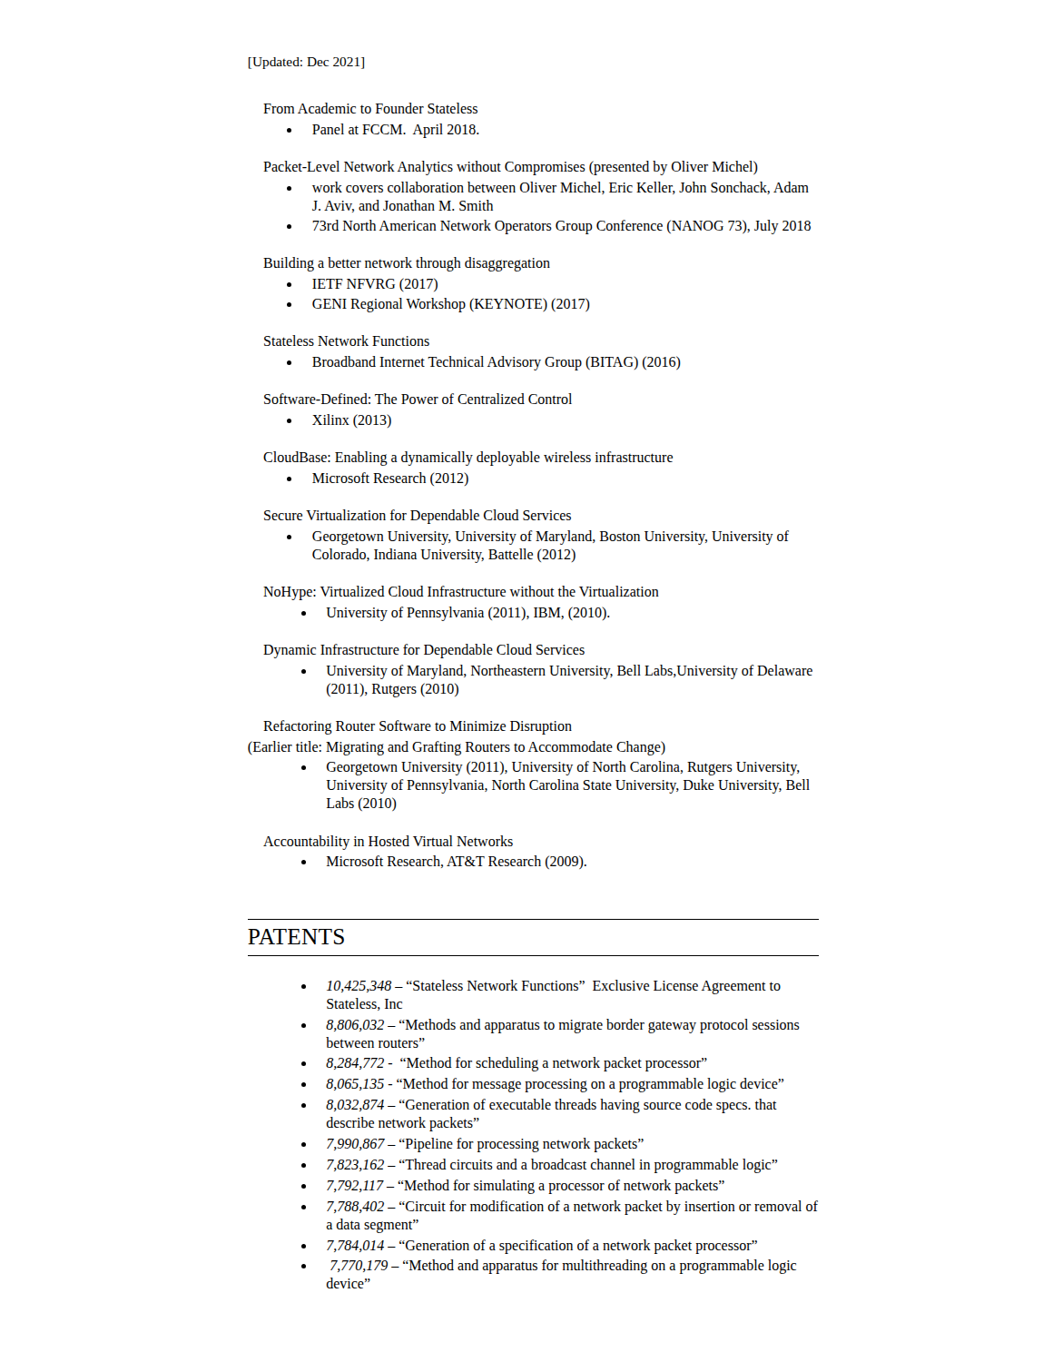[Updated: Dec 2021]
From Academic to Founder Stateless
Panel at FCCM. April 2018.
Packet-Level Network Analytics without Compromises (presented by Oliver Michel)
work covers collaboration between Oliver Michel, Eric Keller, John Sonchack, Adam J. Aviv, and Jonathan M. Smith
73rd North American Network Operators Group Conference (NANOG 73), July 2018
Building a better network through disaggregation
IETF NFVRG (2017)
GENI Regional Workshop (KEYNOTE) (2017)
Stateless Network Functions
Broadband Internet Technical Advisory Group (BITAG) (2016)
Software-Defined: The Power of Centralized Control
Xilinx (2013)
CloudBase: Enabling a dynamically deployable wireless infrastructure
Microsoft Research (2012)
Secure Virtualization for Dependable Cloud Services
Georgetown University, University of Maryland, Boston University, University of Colorado, Indiana University, Battelle (2012)
NoHype: Virtualized Cloud Infrastructure without the Virtualization
University of Pennsylvania (2011), IBM, (2010).
Dynamic Infrastructure for Dependable Cloud Services
University of Maryland, Northeastern University, Bell Labs,University of Delaware (2011), Rutgers (2010)
Refactoring Router Software to Minimize Disruption
(Earlier title: Migrating and Grafting Routers to Accommodate Change)
Georgetown University (2011), University of North Carolina, Rutgers University, University of Pennsylvania, North Carolina State University, Duke University, Bell Labs (2010)
Accountability in Hosted Virtual Networks
Microsoft Research, AT&T Research (2009).
PATENTS
10,425,348 – “Stateless Network Functions” Exclusive License Agreement to Stateless, Inc
8,806,032 – “Methods and apparatus to migrate border gateway protocol sessions between routers”
8,284,772 - “Method for scheduling a network packet processor”
8,065,135 - “Method for message processing on a programmable logic device”
8,032,874 – “Generation of executable threads having source code specs. that describe network packets”
7,990,867 – “Pipeline for processing network packets”
7,823,162 – “Thread circuits and a broadcast channel in programmable logic”
7,792,117 – “Method for simulating a processor of network packets”
7,788,402 – “Circuit for modification of a network packet by insertion or removal of a data segment”
7,784,014 – “Generation of a specification of a network packet processor”
7,770,179 – “Method and apparatus for multithreading on a programmable logic device”